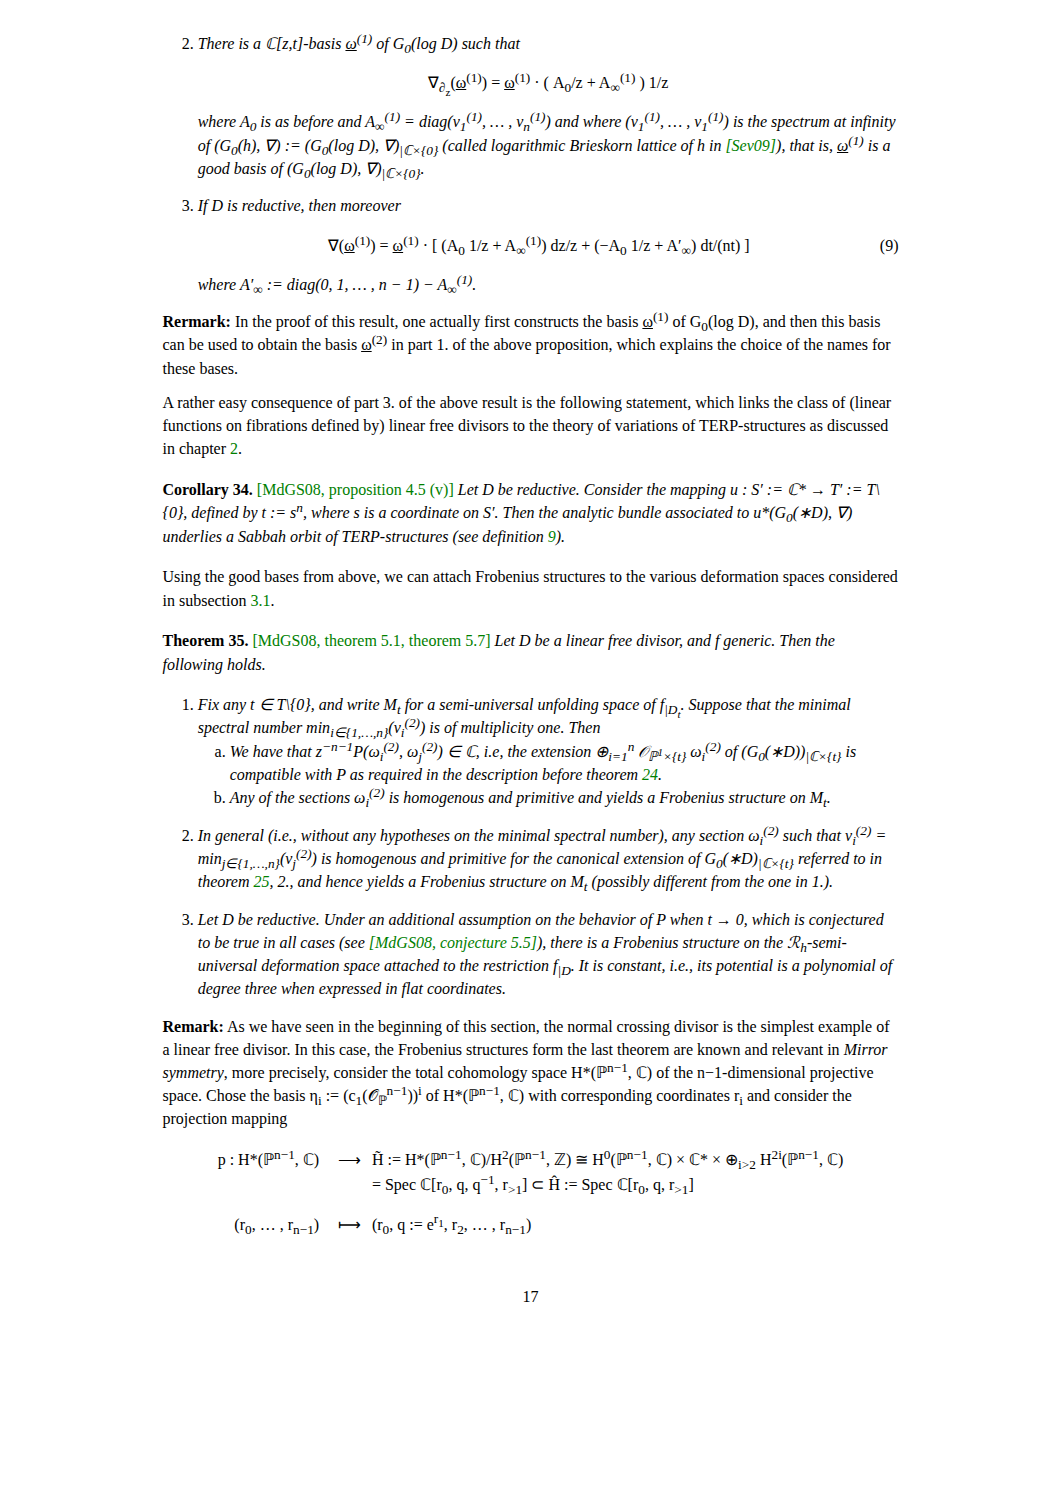There is a ℂ[z,t]-basis ω(1) of G0(log D) such that
∇∂z(ω(1)) = ω(1) · ( A0/z + A∞(1) ) 1/z
where A0 is as before and A∞(1) = diag(ν1(1), … , νn(1)) and where (ν1(1), … , ν1(1)) is the spectrum at infinity of (G0(h), ∇) := (G0(log D), ∇)|ℂ×{0} (called logarithmic Brieskorn lattice of h in [Sev09]), that is, ω(1) is a good basis of (G0(log D), ∇)|ℂ×{0}.
If D is reductive, then moreover
∇(ω(1)) = ω(1) · [ (A0 1/z + A∞(1)) dz/z + (−A0 1/z + A′∞) dt/(nt) ] (9)
where A′∞ := diag(0, 1, … , n − 1) − A∞(1).
Rermark: In the proof of this result, one actually first constructs the basis ω(1) of G0(log D), and then this basis can be used to obtain the basis ω(2) in part 1. of the above proposition, which explains the choice of the names for these bases.
A rather easy consequence of part 3. of the above result is the following statement, which links the class of (linear functions on fibrations defined by) linear free divisors to the theory of variations of TERP-structures as discussed in chapter 2.
Corollary 34. [MdGS08, proposition 4.5 (v)] Let D be reductive. Consider the mapping u : S′ := ℂ* → T′ := T\{0}, defined by t := sn, where s is a coordinate on S′. Then the analytic bundle associated to u*(G0(∗D), ∇) underlies a Sabbah orbit of TERP-structures (see definition 9).
Using the good bases from above, we can attach Frobenius structures to the various deformation spaces considered in subsection 3.1.
Theorem 35. [MdGS08, theorem 5.1, theorem 5.7] Let D be a linear free divisor, and f generic. Then the following holds.
Fix any t ∈ T\{0}, and write Mt for a semi-universal unfolding space of f|Dt. Suppose that the minimal spectral number mini∈{1,…,n}(νi(2)) is of multiplicity one. Then
We have that z−n−1P(ωi(2), ωj(2)) ∈ ℂ, i.e, the extension ⊕i=1n 𝒪ℙ1×{t} ωi(2) of (G0(∗D))|ℂ×{t} is compatible with P as required in the description before theorem 24.
Any of the sections ωi(2) is homogenous and primitive and yields a Frobenius structure on Mt.
In general (i.e., without any hypotheses on the minimal spectral number), any section ωi(2) such that νi(2) = minj∈{1,…,n}(νj(2)) is homogenous and primitive for the canonical extension of G0(∗D)|ℂ×{t} referred to in theorem 25, 2., and hence yields a Frobenius structure on Mt (possibly different from the one in 1.).
Let D be reductive. Under an additional assumption on the behavior of P when t → 0, which is conjectured to be true in all cases (see [MdGS08, conjecture 5.5]), there is a Frobenius structure on the ℛh-semi-universal deformation space attached to the restriction f|D. It is constant, i.e., its potential is a polynomial of degree three when expressed in flat coordinates.
Remark: As we have seen in the beginning of this section, the normal crossing divisor is the simplest example of a linear free divisor. In this case, the Frobenius structures form the last theorem are known and relevant in Mirror symmetry, more precisely, consider the total cohomology space H*(ℙn−1, ℂ) of the n−1-dimensional projective space. Chose the basis ηi := (c1(𝒪ℙn−1))i of H*(ℙn−1, ℂ) with corresponding coordinates ri and consider the projection mapping
| p : H*(ℙ n−1 , ℂ) | ⟶ | H̃ := H*(ℙ n−1 , ℂ)/H 2 (ℙ n−1 , ℤ) ≅ H 0 (ℙ n−1 , ℂ) × ℂ* × ⊕ i>2 H 2i (ℙ n−1 , ℂ) |
| | | = Spec ℂ[r 0 , q, q −1 , r >1 ] ⊂ Ĥ := Spec ℂ[r 0 , q, r >1 ] |
| (r 0 , … , r n−1 ) | ⟼ | (r 0 , q := e r 1 , r 2 , … , r n−1 ) |
17